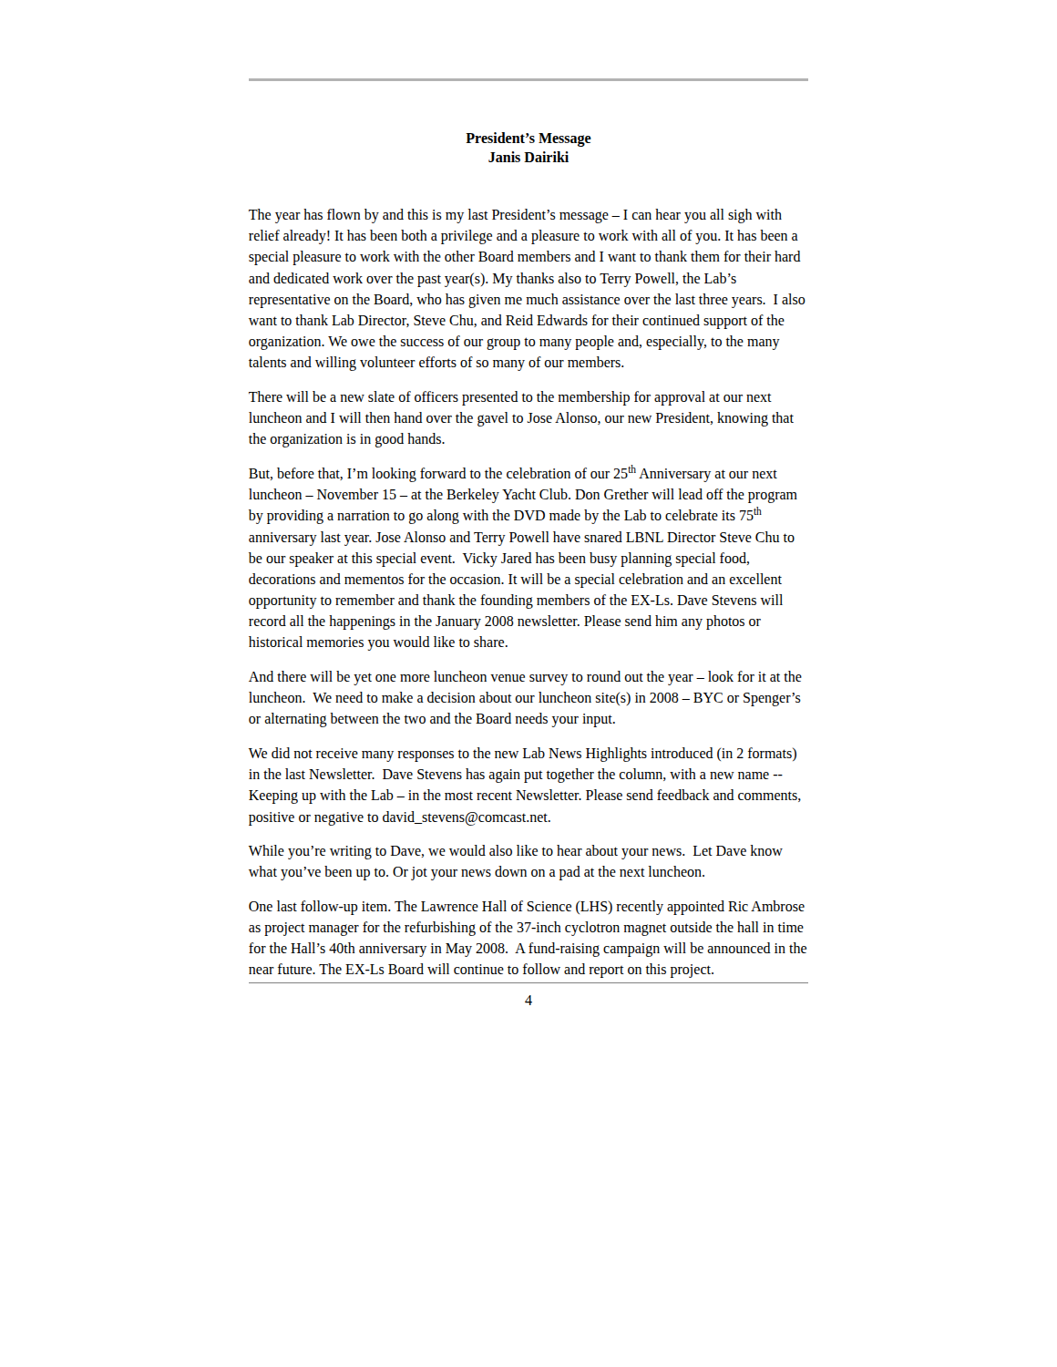President’s MessageJanis Dairiki
The year has flown by and this is my last President’s message – I can hear you all sigh with relief already! It has been both a privilege and a pleasure to work with all of you. It has been a special pleasure to work with the other Board members and I want to thank them for their hard and dedicated work over the past year(s). My thanks also to Terry Powell, the Lab’s representative on the Board, who has given me much assistance over the last three years. I also want to thank Lab Director, Steve Chu, and Reid Edwards for their continued support of the organization. We owe the success of our group to many people and, especially, to the many talents and willing volunteer efforts of so many of our members.
There will be a new slate of officers presented to the membership for approval at our next luncheon and I will then hand over the gavel to Jose Alonso, our new President, knowing that the organization is in good hands.
But, before that, I’m looking forward to the celebration of our 25th Anniversary at our next luncheon – November 15 – at the Berkeley Yacht Club. Don Grether will lead off the program by providing a narration to go along with the DVD made by the Lab to celebrate its 75th anniversary last year. Jose Alonso and Terry Powell have snared LBNL Director Steve Chu to be our speaker at this special event. Vicky Jared has been busy planning special food, decorations and mementos for the occasion. It will be a special celebration and an excellent opportunity to remember and thank the founding members of the EX-Ls. Dave Stevens will record all the happenings in the January 2008 newsletter. Please send him any photos or historical memories you would like to share.
And there will be yet one more luncheon venue survey to round out the year – look for it at the luncheon. We need to make a decision about our luncheon site(s) in 2008 – BYC or Spenger’s or alternating between the two and the Board needs your input.
We did not receive many responses to the new Lab News Highlights introduced (in 2 formats) in the last Newsletter. Dave Stevens has again put together the column, with a new name -- Keeping up with the Lab – in the most recent Newsletter. Please send feedback and comments, positive or negative to david_stevens@comcast.net.
While you’re writing to Dave, we would also like to hear about your news. Let Dave know what you’ve been up to. Or jot your news down on a pad at the next luncheon.
One last follow-up item. The Lawrence Hall of Science (LHS) recently appointed Ric Ambrose as project manager for the refurbishing of the 37-inch cyclotron magnet outside the hall in time for the Hall’s 40th anniversary in May 2008. A fund-raising campaign will be announced in the near future. The EX-Ls Board will continue to follow and report on this project.
4